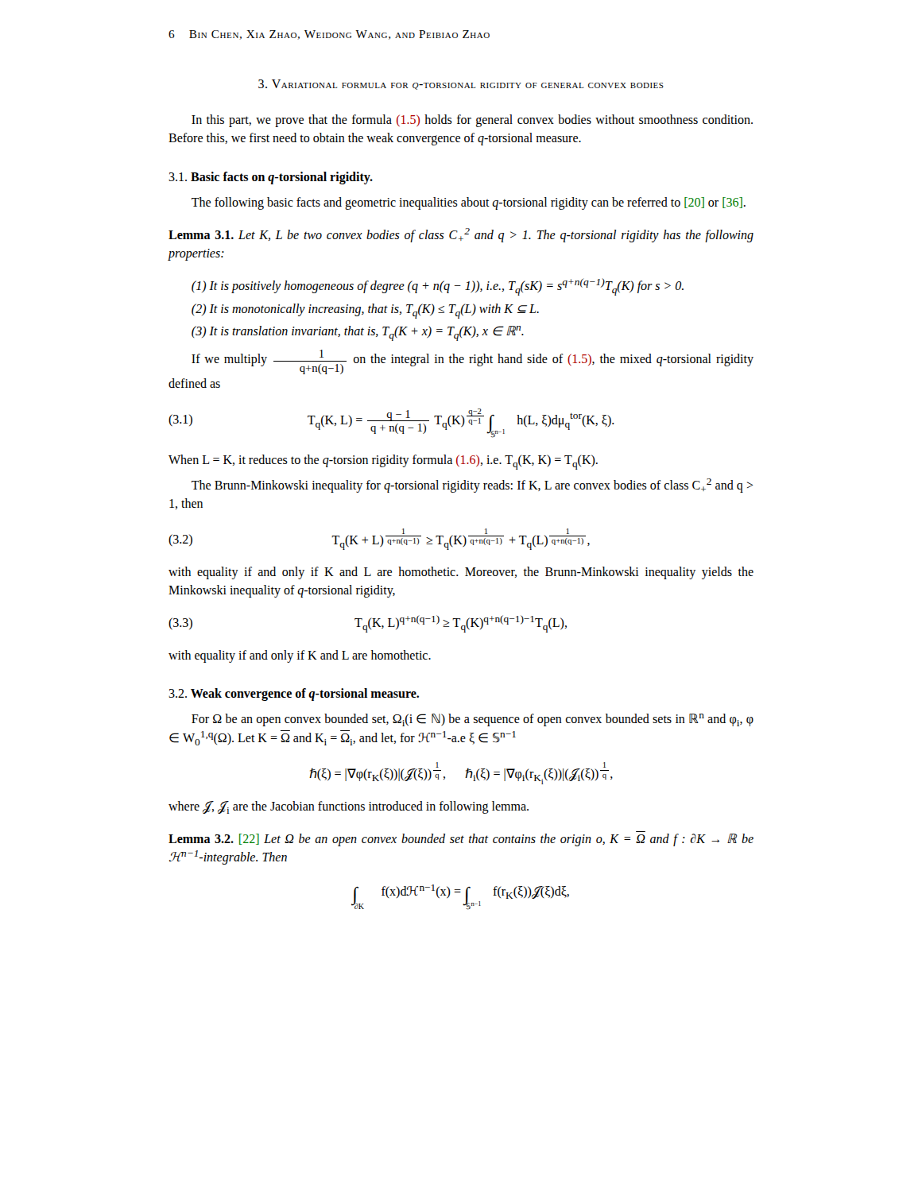6 Bin Chen, Xia Zhao, Weidong Wang, and Peibiao Zhao
3. Variational formula for q-torsional rigidity of general convex bodies
In this part, we prove that the formula (1.5) holds for general convex bodies without smoothness condition. Before this, we first need to obtain the weak convergence of q-torsional measure.
3.1. Basic facts on q-torsional rigidity.
The following basic facts and geometric inequalities about q-torsional rigidity can be referred to [20] or [36].
Lemma 3.1. Let K, L be two convex bodies of class C+2 and q > 1. The q-torsional rigidity has the following properties:
(1) It is positively homogeneous of degree (q + n(q − 1)), i.e., Tq(sK) = sq+n(q−1)Tq(K) for s > 0.
(2) It is monotonically increasing, that is, Tq(K) ≤ Tq(L) with K ⊆ L.
(3) It is translation invariant, that is, Tq(K + x) = Tq(K), x ∈ ℝn.
If we multiply 1 q+n(q−1) on the integral in the right hand side of (1.5), the mixed q-torsional rigidity defined as
(3.1) Tq(K, L) = q − 1 q + n(q − 1) Tq(K)q−2 q−1 ∫𝕊n−1 h(L, ξ)dμqtor(K, ξ).
When L = K, it reduces to the q-torsion rigidity formula (1.6), i.e. Tq(K, K) = Tq(K).
The Brunn-Minkowski inequality for q-torsional rigidity reads: If K, L are convex bodies of class C+2 and q > 1, then
(3.2) Tq(K + L)1 q+n(q−1) ≥ Tq(K)1 q+n(q−1) + Tq(L)1 q+n(q−1),
with equality if and only if K and L are homothetic. Moreover, the Brunn-Minkowski inequality yields the Minkowski inequality of q-torsional rigidity,
(3.3) Tq(K, L)q+n(q−1) ≥ Tq(K)q+n(q−1)−1Tq(L),
with equality if and only if K and L are homothetic.
3.2. Weak convergence of q-torsional measure.
For Ω be an open convex bounded set, Ωi(i ∈ ℕ) be a sequence of open convex bounded sets in ℝn and φi, φ ∈ W01,q(Ω). Let K = Ω and Ki = Ωi, and let, for ℋn−1-a.e ξ ∈ 𝕊n−1
ℏ(ξ) = |∇φ(rK(ξ))|(𝒥(ξ))1 q, ℏi(ξ) = |∇φi(rKi(ξ))|(𝒥i(ξ))1 q,
where 𝒥, 𝒥i are the Jacobian functions introduced in following lemma.
Lemma 3.2. [22] Let Ω be an open convex bounded set that contains the origin o, K = Ω and f : ∂K → ℝ be ℋn−1-integrable. Then
∫∂K f(x)dℋn−1(x) = ∫𝕊n−1 f(rK(ξ))𝒥(ξ)dξ,